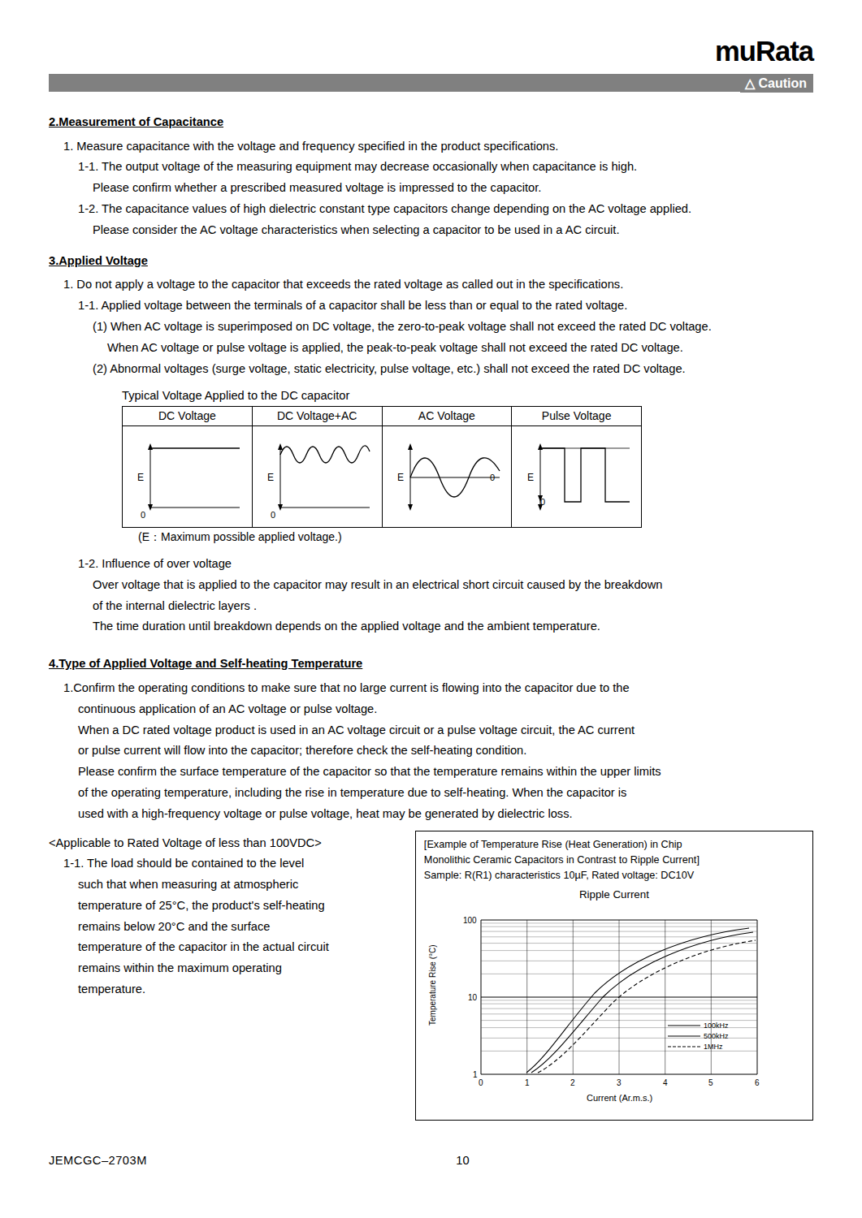muRata
△ Caution
2.Measurement of Capacitance
1. Measure capacitance with the voltage and frequency specified in the product specifications.
1-1. The output voltage of the measuring equipment may decrease occasionally when capacitance is high.
Please confirm whether a prescribed measured voltage is impressed to the capacitor.
1-2. The capacitance values of high dielectric constant type capacitors change depending on the AC voltage applied.
Please consider the AC voltage characteristics when selecting a capacitor to be used in a AC circuit.
3.Applied Voltage
1. Do not apply a voltage to the capacitor that exceeds the rated voltage as called out in the specifications.
1-1. Applied voltage between the terminals of a capacitor shall be less than or equal to the rated voltage.
(1) When AC voltage is superimposed on DC voltage, the zero-to-peak voltage shall not exceed the rated DC voltage.
When AC voltage or pulse voltage is applied, the peak-to-peak voltage shall not exceed the rated DC voltage.
(2) Abnormal voltages (surge voltage, static electricity, pulse voltage, etc.) shall not exceed the rated DC voltage.
Typical Voltage Applied to the DC capacitor
| DC Voltage | DC Voltage+AC | AC Voltage | Pulse Voltage |
| --- | --- | --- | --- |
| E 0 | E 0 | E 0 | E 0 |
(E：Maximum possible applied voltage.)
1-2. Influence of over voltage
Over voltage that is applied to the capacitor may result in an electrical short circuit caused by the breakdown
of the internal dielectric layers .
The time duration until breakdown depends on the applied voltage and the ambient temperature.
4.Type of Applied Voltage and Self-heating Temperature
1.Confirm the operating conditions to make sure that no large current is flowing into the capacitor due to the
continuous application of an AC voltage or pulse voltage.
When a DC rated voltage product is used in an AC voltage circuit or a pulse voltage circuit, the AC current
or pulse current will flow into the capacitor; therefore check the self-heating condition.
Please confirm the surface temperature of the capacitor so that the temperature remains within the upper limits
of the operating temperature, including the rise in temperature due to self-heating. When the capacitor is
used with a high-frequency voltage or pulse voltage, heat may be generated by dielectric loss.
<Applicable to Rated Voltage of less than 100VDC>
1-1. The load should be contained to the level
such that when measuring at atmospheric
temperature of 25°C, the product's self-heating
remains below 20°C and the surface
temperature of the capacitor in the actual circuit
remains within the maximum operating
temperature.
[Example of Temperature Rise (Heat Generation) in Chip
Monolithic Ceramic Capacitors in Contrast to Ripple Current]
Sample: R(R1) characteristics 10µF, Rated voltage: DC10V
Ripple Current
Temperature Rise (°C) 100 10 1 0 1 2 3 4 5 6 100kHz 500kHz 1MHz Current (Ar.m.s.)
JEMCGC–2703M
10